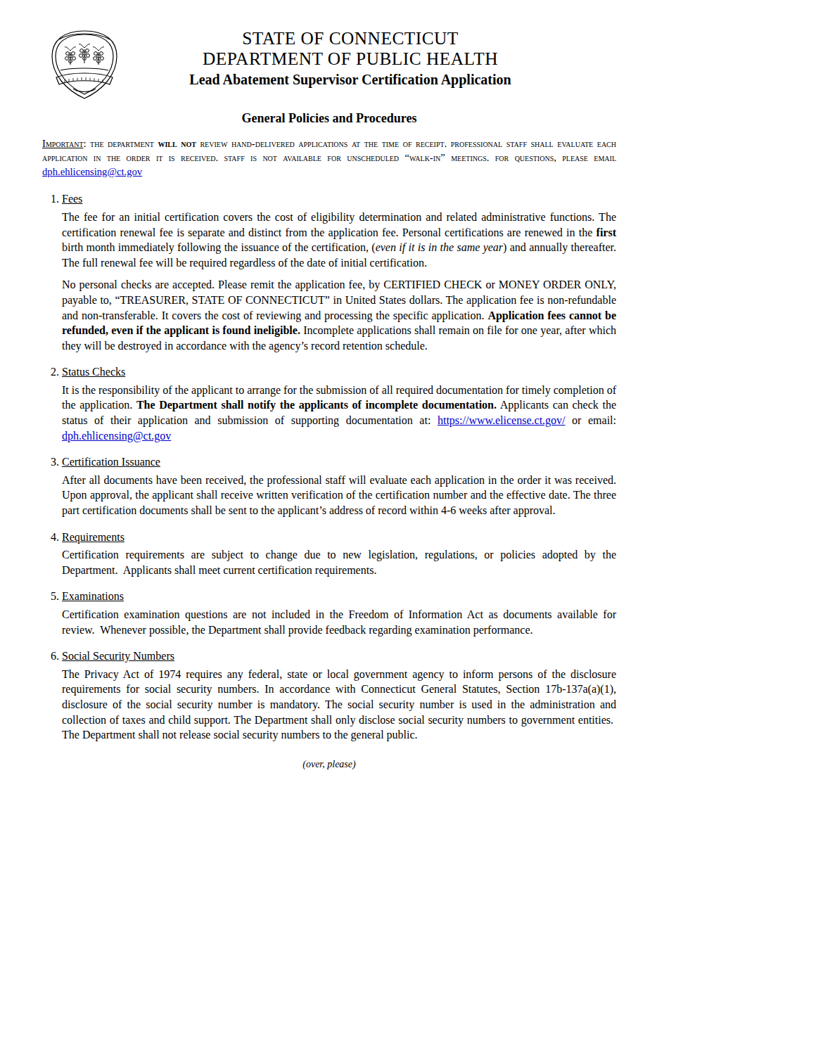STATE OF CONNECTICUT
DEPARTMENT OF PUBLIC HEALTH
Lead Abatement Supervisor Certification Application
General Policies and Procedures
Important: the department will not review hand-delivered applications at the time of receipt. professional staff shall evaluate each application in the order it is received. staff is not available for unscheduled “walk-in” meetings. for questions, please email dph.ehlicensing@ct.gov
Fees
The fee for an initial certification covers the cost of eligibility determination and related administrative functions. The certification renewal fee is separate and distinct from the application fee. Personal certifications are renewed in the first birth month immediately following the issuance of the certification, (even if it is in the same year) and annually thereafter. The full renewal fee will be required regardless of the date of initial certification.
No personal checks are accepted. Please remit the application fee, by CERTIFIED CHECK or MONEY ORDER ONLY, payable to, “TREASURER, STATE OF CONNECTICUT” in United States dollars. The application fee is non-refundable and non-transferable. It covers the cost of reviewing and processing the specific application. Application fees cannot be refunded, even if the applicant is found ineligible. Incomplete applications shall remain on file for one year, after which they will be destroyed in accordance with the agency’s record retention schedule.
Status Checks
It is the responsibility of the applicant to arrange for the submission of all required documentation for timely completion of the application. The Department shall notify the applicants of incomplete documentation. Applicants can check the status of their application and submission of supporting documentation at: https://www.elicense.ct.gov/ or email: dph.ehlicensing@ct.gov
Certification Issuance
After all documents have been received, the professional staff will evaluate each application in the order it was received. Upon approval, the applicant shall receive written verification of the certification number and the effective date. The three part certification documents shall be sent to the applicant’s address of record within 4-6 weeks after approval.
Requirements
Certification requirements are subject to change due to new legislation, regulations, or policies adopted by the Department. Applicants shall meet current certification requirements.
Examinations
Certification examination questions are not included in the Freedom of Information Act as documents available for review. Whenever possible, the Department shall provide feedback regarding examination performance.
Social Security Numbers
The Privacy Act of 1974 requires any federal, state or local government agency to inform persons of the disclosure requirements for social security numbers. In accordance with Connecticut General Statutes, Section 17b-137a(a)(1), disclosure of the social security number is mandatory. The social security number is used in the administration and collection of taxes and child support. The Department shall only disclose social security numbers to government entities. The Department shall not release social security numbers to the general public.
(over, please)